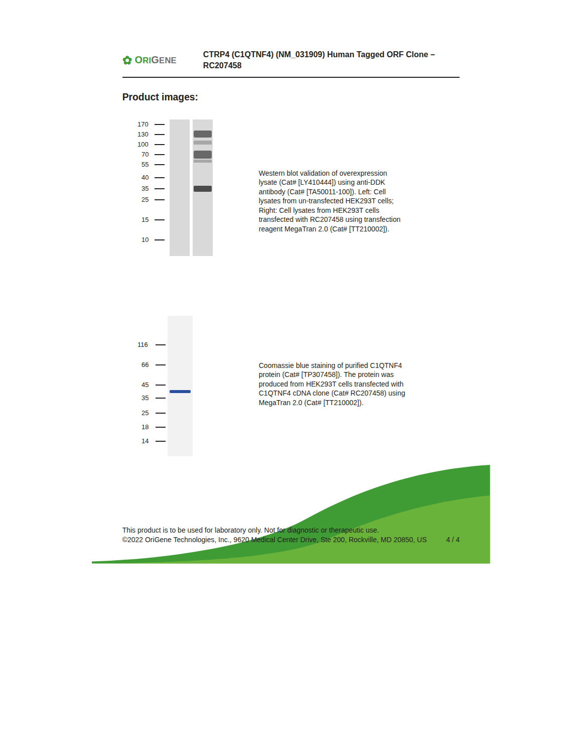✿ORI GENE
CTRP4 (C1QTNF4) (NM_031909) Human Tagged ORF Clone – RC207458
Product images:
Western blot validation of overexpression lysate (Cat# [LY410444]) using anti-DDK antibody (Cat# [TA50011-100]). Left: Cell lysates from un-transfected HEK293T cells; Right: Cell lysates from HEK293T cells transfected with RC207458 using transfection reagent MegaTran 2.0 (Cat# [TT210002]).
Coomassie blue staining of purified C1QTNF4 protein (Cat# [TP307458]). The protein was produced from HEK293T cells transfected with C1QTNF4 cDNA clone (Cat# RC207458) using MegaTran 2.0 (Cat# [TT210002]).
This product is to be used for laboratory only. Not for diagnostic or therapeutic use.
©2022 OriGene Technologies, Inc., 9620 Medical Center Drive, Ste 200, Rockville, MD 20850, US
4 / 4